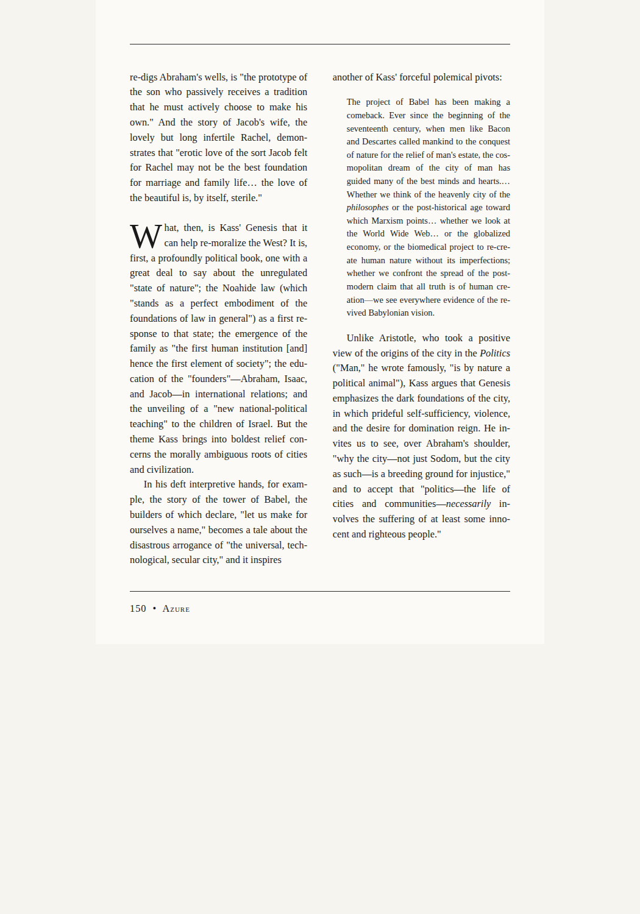re-digs Abraham's wells, is "the prototype of the son who passively receives a tradition that he must actively choose to make his own." And the story of Jacob's wife, the lovely but long infertile Rachel, demonstrates that "erotic love of the sort Jacob felt for Rachel may not be the best foundation for marriage and family life… the love of the beautiful is, by itself, sterile."
What, then, is Kass' Genesis that it can help re-moralize the West? It is, first, a profoundly political book, one with a great deal to say about the unregulated "state of nature"; the Noahide law (which "stands as a perfect embodiment of the foundations of law in general") as a first response to that state; the emergence of the family as "the first human institution [and] hence the first element of society"; the education of the "founders"—Abraham, Isaac, and Jacob—in international relations; and the unveiling of a "new national-political teaching" to the children of Israel. But the theme Kass brings into boldest relief concerns the morally ambiguous roots of cities and civilization.
In his deft interpretive hands, for example, the story of the tower of Babel, the builders of which declare, "let us make for ourselves a name," becomes a tale about the disastrous arrogance of "the universal, technological, secular city," and it inspires
another of Kass' forceful polemical pivots:
The project of Babel has been making a comeback. Ever since the beginning of the seventeenth century, when men like Bacon and Descartes called mankind to the conquest of nature for the relief of man's estate, the cosmopolitan dream of the city of man has guided many of the best minds and hearts.… Whether we think of the heavenly city of the philosophes or the post-historical age toward which Marxism points… whether we look at the World Wide Web… or the globalized economy, or the biomedical project to re-create human nature without its imperfections; whether we confront the spread of the post-modern claim that all truth is of human creation—we see everywhere evidence of the revived Babylonian vision.
Unlike Aristotle, who took a positive view of the origins of the city in the Politics ("Man," he wrote famously, "is by nature a political animal"), Kass argues that Genesis emphasizes the dark foundations of the city, in which prideful self-sufficiency, violence, and the desire for domination reign. He invites us to see, over Abraham's shoulder, "why the city—not just Sodom, but the city as such—is a breeding ground for injustice," and to accept that "politics—the life of cities and communities—necessarily involves the suffering of at least some innocent and righteous people."
150 • Azure